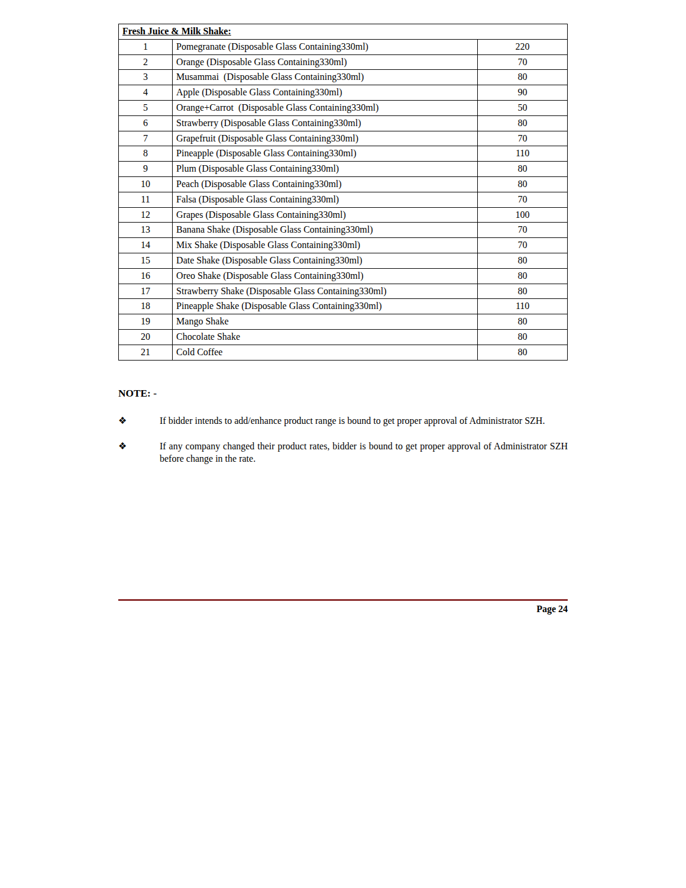| Fresh Juice & Milk Shake: |
| 1 | Pomegranate (Disposable Glass Containing330ml) | 220 |
| 2 | Orange (Disposable Glass Containing330ml) | 70 |
| 3 | Musammai (Disposable Glass Containing330ml) | 80 |
| 4 | Apple (Disposable Glass Containing330ml) | 90 |
| 5 | Orange+Carrot (Disposable Glass Containing330ml) | 50 |
| 6 | Strawberry (Disposable Glass Containing330ml) | 80 |
| 7 | Grapefruit (Disposable Glass Containing330ml) | 70 |
| 8 | Pineapple (Disposable Glass Containing330ml) | 110 |
| 9 | Plum (Disposable Glass Containing330ml) | 80 |
| 10 | Peach (Disposable Glass Containing330ml) | 80 |
| 11 | Falsa (Disposable Glass Containing330ml) | 70 |
| 12 | Grapes (Disposable Glass Containing330ml) | 100 |
| 13 | Banana Shake (Disposable Glass Containing330ml) | 70 |
| 14 | Mix Shake (Disposable Glass Containing330ml) | 70 |
| 15 | Date Shake (Disposable Glass Containing330ml) | 80 |
| 16 | Oreo Shake (Disposable Glass Containing330ml) | 80 |
| 17 | Strawberry Shake (Disposable Glass Containing330ml) | 80 |
| 18 | Pineapple Shake (Disposable Glass Containing330ml) | 110 |
| 19 | Mango Shake | 80 |
| 20 | Chocolate Shake | 80 |
| 21 | Cold Coffee | 80 |
NOTE: -
If bidder intends to add/enhance product range is bound to get proper approval of Administrator SZH.
If any company changed their product rates, bidder is bound to get proper approval of Administrator SZH before change in the rate.
Page 24